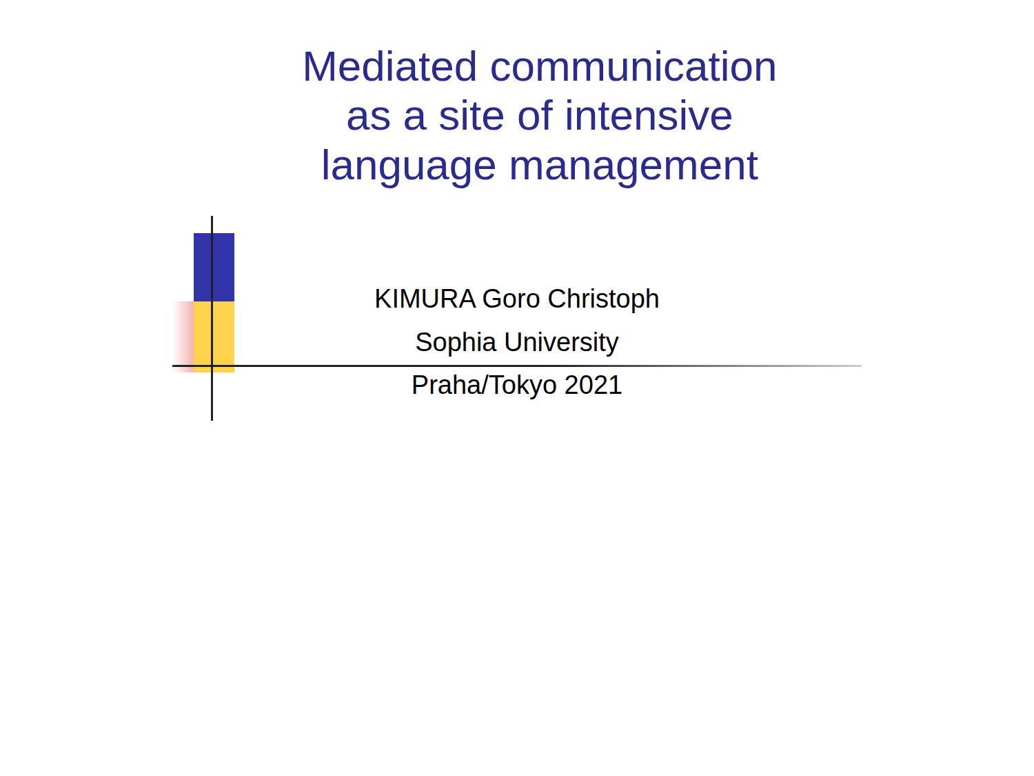Mediated communication as a site of intensive language management
KIMURA Goro Christoph
Sophia University
Praha/Tokyo 2021